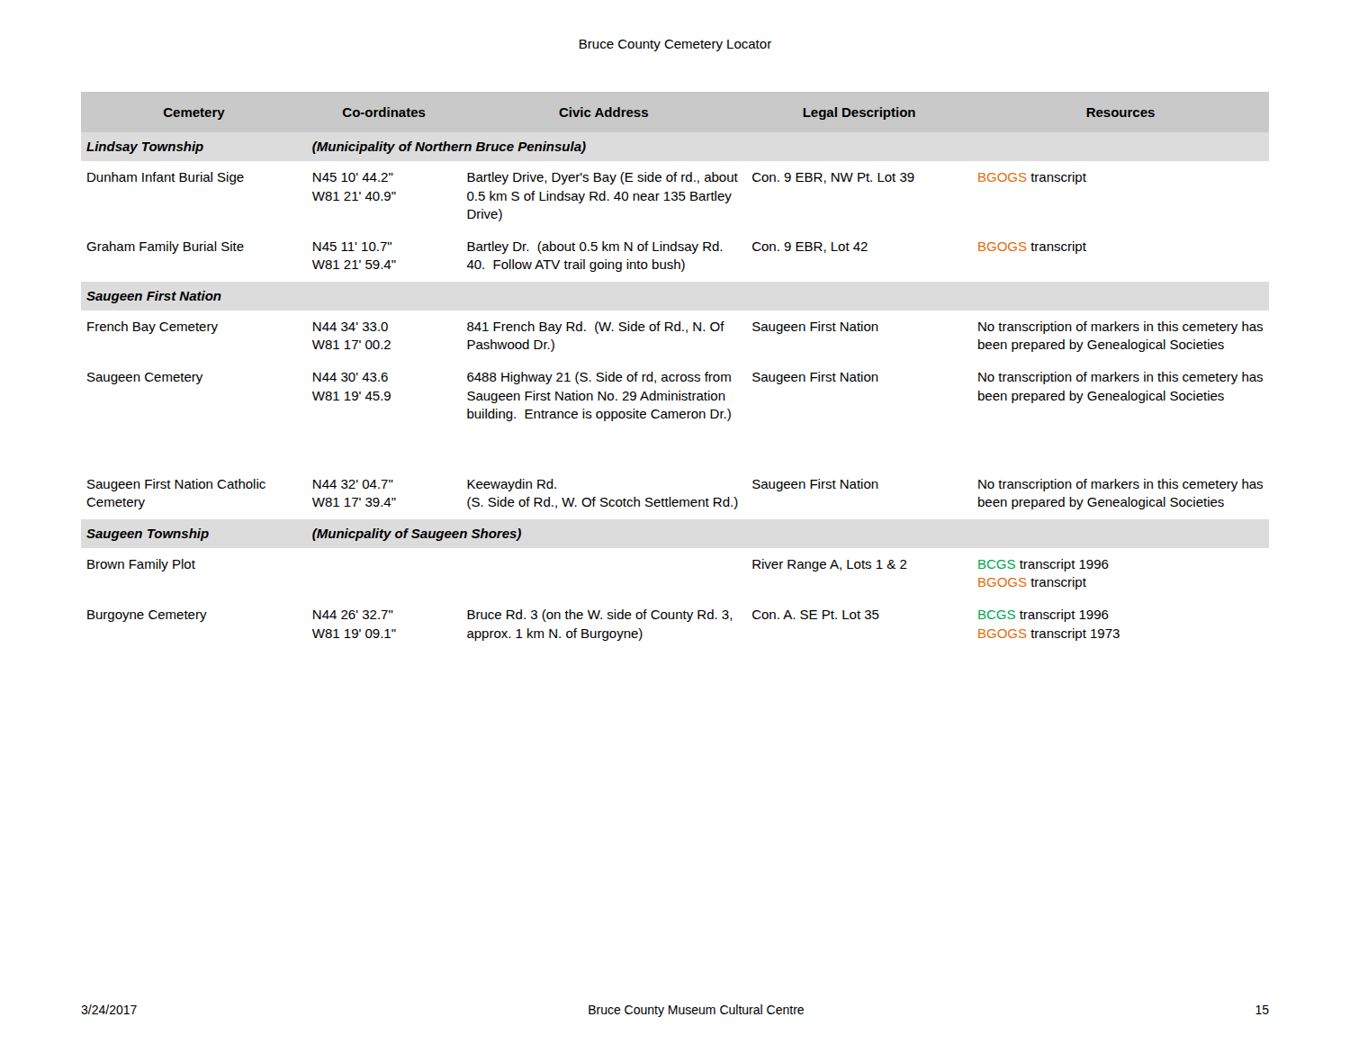Bruce County Cemetery Locator
| Cemetery | Co-ordinates | Civic Address | Legal Description | Resources |
| --- | --- | --- | --- | --- |
| Lindsay Township | (Municipality of Northern Bruce Peninsula) |
| Dunham Infant Burial Sige | N45 10' 44.2" W81 21' 40.9" | Bartley Drive, Dyer's Bay (E side of rd., about 0.5 km S of Lindsay Rd. 40 near 135 Bartley Drive) | Con. 9 EBR, NW Pt. Lot 39 | BGOGS transcript |
| Graham Family Burial Site | N45 11' 10.7" W81 21' 59.4" | Bartley Dr. (about 0.5 km N of Lindsay Rd. 40. Follow ATV trail going into bush) | Con. 9 EBR, Lot 42 | BGOGS transcript |
| Saugeen First Nation |
| French Bay Cemetery | N44 34' 33.0 W81 17' 00.2 | 841 French Bay Rd. (W. Side of Rd., N. Of Pashwood Dr.) | Saugeen First Nation | No transcription of markers in this cemetery has been prepared by Genealogical Societies |
| Saugeen Cemetery | N44 30' 43.6 W81 19' 45.9 | 6488 Highway 21 (S. Side of rd, across from Saugeen First Nation No. 29 Administration building. Entrance is opposite Cameron Dr.) | Saugeen First Nation | No transcription of markers in this cemetery has been prepared by Genealogical Societies |
| Saugeen First Nation Catholic Cemetery | N44 32' 04.7" W81 17' 39.4" | Keewaydin Rd. (S. Side of Rd., W. Of Scotch Settlement Rd.) | Saugeen First Nation | No transcription of markers in this cemetery has been prepared by Genealogical Societies |
| Saugeen Township | (Municpality of Saugeen Shores) |
| Brown Family Plot | | | River Range A, Lots 1 & 2 | BCGS transcript 1996 BGOGS transcript |
| Burgoyne Cemetery | N44 26' 32.7" W81 19' 09.1" | Bruce Rd. 3 (on the W. side of County Rd. 3, approx. 1 km N. of Burgoyne) | Con. A. SE Pt. Lot 35 | BCGS transcript 1996 BGOGS transcript 1973 |
3/24/2017
Bruce County Museum Cultural Centre
15